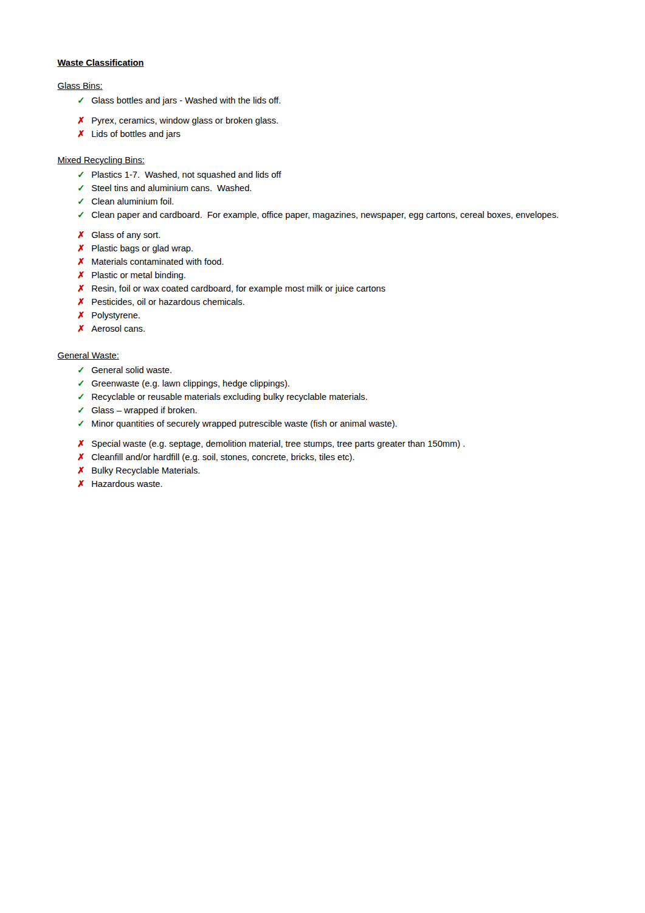Waste Classification
Glass Bins:
✓Glass bottles and jars - Washed with the lids off.
✗Pyrex, ceramics, window glass or broken glass.
✗Lids of bottles and jars
Mixed Recycling Bins:
✓Plastics 1-7. Washed, not squashed and lids off
✓Steel tins and aluminium cans. Washed.
✓Clean aluminium foil.
✓Clean paper and cardboard. For example, office paper, magazines, newspaper, egg cartons, cereal boxes, envelopes.
✗Glass of any sort.
✗Plastic bags or glad wrap.
✗Materials contaminated with food.
✗Plastic or metal binding.
✗Resin, foil or wax coated cardboard, for example most milk or juice cartons
✗Pesticides, oil or hazardous chemicals.
✗Polystyrene.
✗Aerosol cans.
General Waste:
✓General solid waste.
✓Greenwaste (e.g. lawn clippings, hedge clippings).
✓Recyclable or reusable materials excluding bulky recyclable materials.
✓Glass – wrapped if broken.
✓Minor quantities of securely wrapped putrescible waste (fish or animal waste).
✗Special waste (e.g. septage, demolition material, tree stumps, tree parts greater than 150mm) .
✗Cleanfill and/or hardfill (e.g. soil, stones, concrete, bricks, tiles etc).
✗Bulky Recyclable Materials.
✗Hazardous waste.